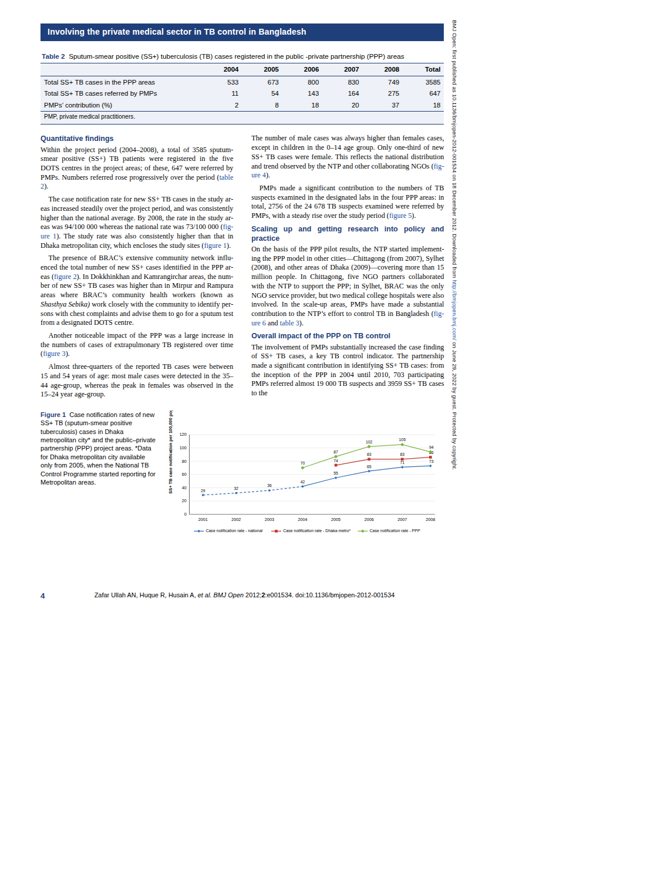BMJ Open: first published as 10.1136/bmjopen-2012-001534 on 18 December 2012. Downloaded from http://bmjopen.bmj.com/ on June 29, 2022 by guest. Protected by copyright.
Involving the private medical sector in TB control in Bangladesh
Table 2 Sputum-smear positive (SS+) tuberculosis (TB) cases registered in the public -private partnership (PPP) areas
| | 2004 | 2005 | 2006 | 2007 | 2008 | Total |
| --- | --- | --- | --- | --- | --- | --- |
| Total SS+ TB cases in the PPP areas | 533 | 673 | 800 | 830 | 749 | 3585 |
| Total SS+ TB cases referred by PMPs | 11 | 54 | 143 | 164 | 275 | 647 |
| PMPs’ contribution (%) | 2 | 8 | 18 | 20 | 37 | 18 |
PMP, private medical practitioners.
Quantitative findings
Within the project period (2004–2008), a total of 3585 sputum-smear positive (SS+) TB patients were registered in the five DOTS centres in the project areas; of these, 647 were referred by PMPs. Numbers referred rose progressively over the period (table 2).
The case notification rate for new SS+ TB cases in the study areas increased steadily over the project period, and was consistently higher than the national average. By 2008, the rate in the study areas was 94/100 000 whereas the national rate was 73/100 000 (figure 1). The study rate was also consistently higher than that in Dhaka metropolitan city, which encloses the study sites (figure 1).
The presence of BRAC’s extensive community network influenced the total number of new SS+ cases identified in the PPP areas (figure 2). In Dokkhinkhan and Kamrangirchar areas, the number of new SS+ TB cases was higher than in Mirpur and Rampura areas where BRAC’s community health workers (known as Shasthya Sebika) work closely with the community to identify persons with chest complaints and advise them to go for a sputum test from a designated DOTS centre.
Another noticeable impact of the PPP was a large increase in the numbers of cases of extrapulmonary TB registered over time (figure 3).
Almost three-quarters of the reported TB cases were between 15 and 54 years of age: most male cases were detected in the 35–44 age-group, whereas the peak in females was observed in the 15–24 year age-group.
The number of male cases was always higher than females cases, except in children in the 0–14 age group. Only one-third of new SS+ TB cases were female. This reflects the national distribution and trend observed by the NTP and other collaborating NGOs (figure 4).
PMPs made a significant contribution to the numbers of TB suspects examined in the designated labs in the four PPP areas: in total, 2756 of the 24 678 TB suspects examined were referred by PMPs, with a steady rise over the study period (figure 5).
Scaling up and getting research into policy and practice
On the basis of the PPP pilot results, the NTP started implementing the PPP model in other cities—Chittagong (from 2007), Sylhet (2008), and other areas of Dhaka (2009)—covering more than 15 million people. In Chittagong, five NGO partners collaborated with the NTP to support the PPP; in Sylhet, BRAC was the only NGO service provider, but two medical college hospitals were also involved. In the scale-up areas, PMPs have made a substantial contribution to the NTP’s effort to control TB in Bangladesh (figure 6 and table 3).
Overall impact of the PPP on TB control
The involvement of PMPs substantially increased the case finding of SS+ TB cases, a key TB control indicator. The partnership made a significant contribution in identifying SS+ TB cases: from the inception of the PPP in 2004 until 2010, 703 participating PMPs referred almost 19 000 TB suspects and 3959 SS+ TB cases to the
Figure 1 Case notification rates of new SS+ TB (sputum-smear positive tuberculosis) cases in Dhaka metropolitan city* and the public–private partnership (PPP) project areas. *Data for Dhaka metropolitan city available only from 2005, when the National TB Control Programme started reporting for Metropolitan areas.
0 20 40 60 80 100 120 SS+ TB case notification per 100,000 population 2001 2002 2003 2004 2005 2006 2007 2008 29 32 36 42 55 65 71 73 74 83 83 86 70 87 102 105 94 Case notification rate - national Case notification rate - Dhaka metro* Case notification rate - PPP
4
Zafar Ullah AN, Huque R, Husain A, et al. BMJ Open 2012;2:e001534. doi:10.1136/bmjopen-2012-001534